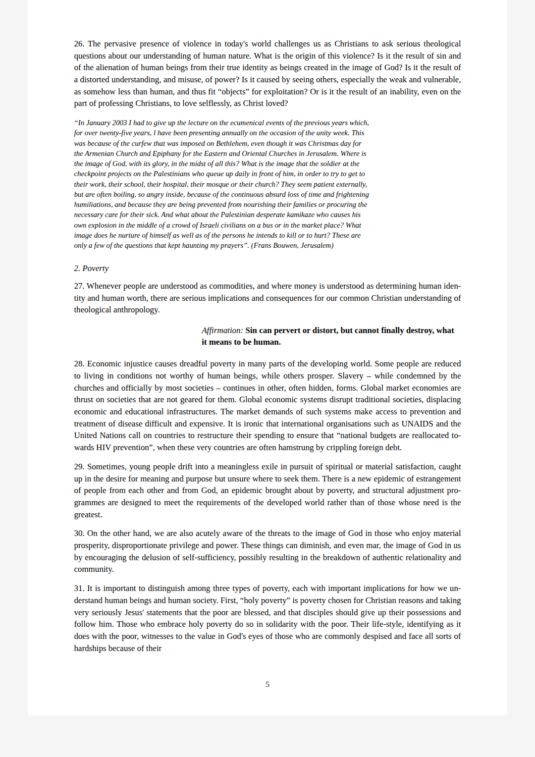26. The pervasive presence of violence in today's world challenges us as Christians to ask serious theological questions about our understanding of human nature. What is the origin of this violence? Is it the result of sin and of the alienation of human beings from their true identity as beings created in the image of God? Is it the result of a distorted understanding, and misuse, of power? Is it caused by seeing others, especially the weak and vulnerable, as somehow less than human, and thus fit “objects” for exploitation? Or is it the result of an inability, even on the part of professing Christians, to love selflessly, as Christ loved?
“In January 2003 I had to give up the lecture on the ecumenical events of the previous years which, for over twenty-five years, l have been presenting annually on the occasion of the unity week. This was because of the curfew that was imposed on Bethlehem, even though it was Christmas day for the Armenian Church and Epiphany for the Eastern and Oriental Churches in Jerusalem. Where is the image of God, with its glory, in the midst of all this? What is the image that the soldier at the checkpoint projects on the Palestinians who queue up daily in front of him, in order to try to get to their work, their school, their hospital, their mosque or their church? They seem patient externally, but are often boiling, so angry inside, because of the continuous absurd loss of time and frightening humiliations, and because they are being prevented from nourishing their families or procuring the necessary care for their sick. And what about the Palestinian desperate kamikaze who causes his own explosion in the middle of a crowd of Israeli civilians on a bus or in the market place? What image does he nurture of himself as well as of the persons he intends to kill or to hurt? These are only a few of the questions that kept haunting my prayers”. (Frans Bouwen, Jerusalem)
2. Poverty
27. Whenever people are understood as commodities, and where money is understood as determining human identity and human worth, there are serious implications and consequences for our common Christian understanding of theological anthropology.
Affirmation: Sin can pervert or distort, but cannot finally destroy, what it means to be human.
28. Economic injustice causes dreadful poverty in many parts of the developing world. Some people are reduced to living in conditions not worthy of human beings, while others prosper. Slavery – while condemned by the churches and officially by most societies – continues in other, often hidden, forms. Global market economies are thrust on societies that are not geared for them. Global economic systems disrupt traditional societies, displacing economic and educational infrastructures. The market demands of such systems make access to prevention and treatment of disease difficult and expensive. It is ironic that international organisations such as UNAIDS and the United Nations call on countries to restructure their spending to ensure that “national budgets are reallocated towards HIV prevention”, when these very countries are often hamstrung by crippling foreign debt.
29. Sometimes, young people drift into a meaningless exile in pursuit of spiritual or material satisfaction, caught up in the desire for meaning and purpose but unsure where to seek them. There is a new epidemic of estrangement of people from each other and from God, an epidemic brought about by poverty, and structural adjustment programmes are designed to meet the requirements of the developed world rather than of those whose need is the greatest.
30. On the other hand, we are also acutely aware of the threats to the image of God in those who enjoy material prosperity, disproportionate privilege and power. These things can diminish, and even mar, the image of God in us by encouraging the delusion of self-sufficiency, possibly resulting in the breakdown of authentic relationality and community.
31. It is important to distinguish among three types of poverty, each with important implications for how we understand human beings and human society. First, “holy poverty” is poverty chosen for Christian reasons and taking very seriously Jesus' statements that the poor are blessed, and that disciples should give up their possessions and follow him. Those who embrace holy poverty do so in solidarity with the poor. Their life-style, identifying as it does with the poor, witnesses to the value in God's eyes of those who are commonly despised and face all sorts of hardships because of their
5